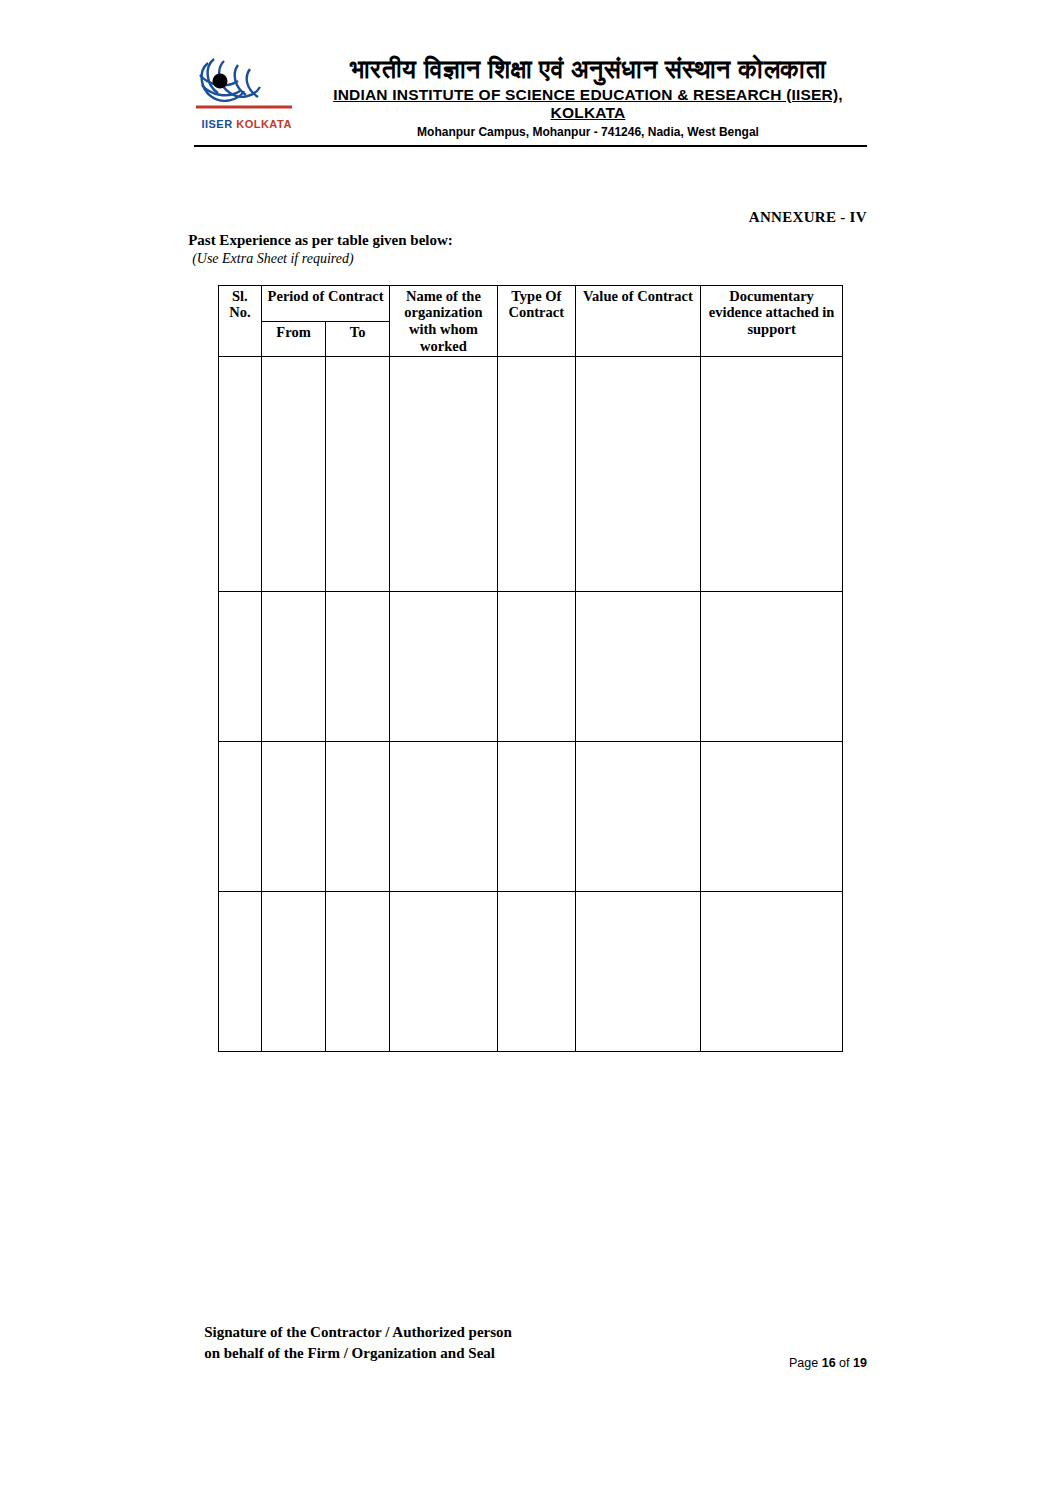IISER KOLKATA
भारतीय विज्ञान शिक्षा एवं अनुसंधान संस्थान कोलकाता
INDIAN INSTITUTE OF SCIENCE EDUCATION & RESEARCH (IISER), KOLKATA
Mohanpur Campus, Mohanpur - 741246, Nadia, West Bengal
ANNEXURE - IV
Past Experience as per table given below:
(Use Extra Sheet if required)
| Sl. No. | Period of Contract | Name of the organization with whom worked | Type Of Contract | Value of Contract | Documentary evidence attached in support |
| --- | --- | --- | --- | --- | --- |
| From | To |
Signature of the Contractor / Authorized person
on behalf of the Firm / Organization and Seal
Page 16 of 19